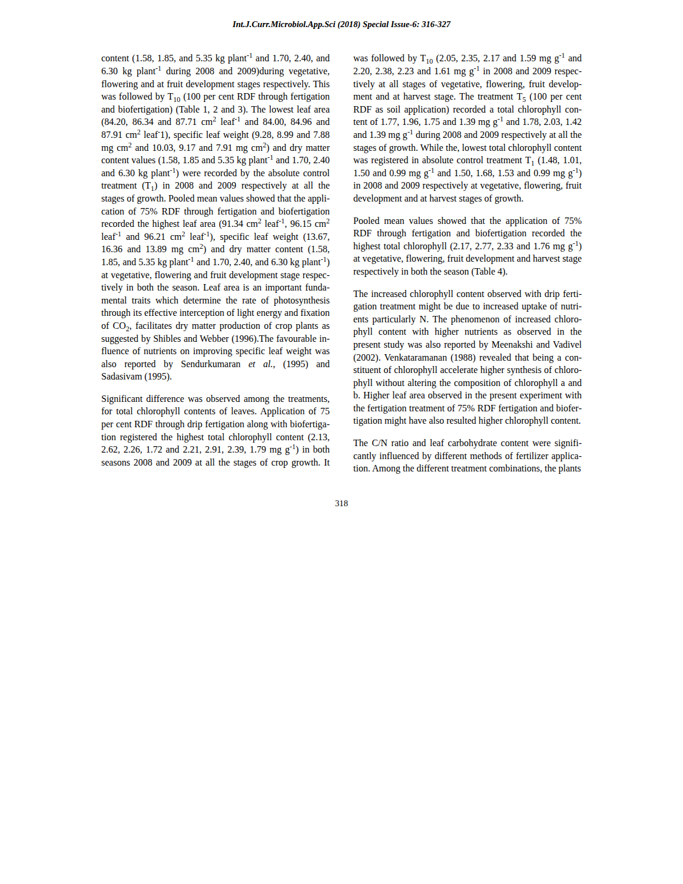Int.J.Curr.Microbiol.App.Sci (2018) Special Issue-6: 316-327
content (1.58, 1.85, and 5.35 kg plant-1 and 1.70, 2.40, and 6.30 kg plant-1 during 2008 and 2009)during vegetative, flowering and at fruit development stages respectively. This was followed by T10 (100 per cent RDF through fertigation and biofertigation) (Table 1, 2 and 3). The lowest leaf area (84.20, 86.34 and 87.71 cm2 leaf-1 and 84.00, 84.96 and 87.91 cm2 leaf-1), specific leaf weight (9.28, 8.99 and 7.88 mg cm2 and 10.03, 9.17 and 7.91 mg cm2) and dry matter content values (1.58, 1.85 and 5.35 kg plant-1 and 1.70, 2.40 and 6.30 kg plant-1) were recorded by the absolute control treatment (T1) in 2008 and 2009 respectively at all the stages of growth. Pooled mean values showed that the application of 75% RDF through fertigation and biofertigation recorded the highest leaf area (91.34 cm2 leaf-1, 96.15 cm2 leaf-1 and 96.21 cm2 leaf-1), specific leaf weight (13.67, 16.36 and 13.89 mg cm2) and dry matter content (1.58, 1.85, and 5.35 kg plant-1 and 1.70, 2.40, and 6.30 kg plant-1) at vegetative, flowering and fruit development stage respectively in both the season. Leaf area is an important fundamental traits which determine the rate of photosynthesis through its effective interception of light energy and fixation of CO2, facilitates dry matter production of crop plants as suggested by Shibles and Webber (1996).The favourable influence of nutrients on improving specific leaf weight was also reported by Sendurkumaran et al., (1995) and Sadasivam (1995).
Significant difference was observed among the treatments, for total chlorophyll contents of leaves. Application of 75 per cent RDF through drip fertigation along with biofertigation registered the highest total chlorophyll content (2.13, 2.62, 2.26, 1.72 and 2.21, 2.91, 2.39, 1.79 mg g-1) in both seasons 2008 and 2009 at all the stages of crop growth. It was followed by T10 (2.05, 2.35, 2.17 and 1.59 mg g-1 and 2.20, 2.38, 2.23 and 1.61 mg g-1 in 2008 and 2009 respectively at all stages of vegetative, flowering, fruit development and at harvest stage. The treatment T5 (100 per cent RDF as soil application) recorded a total chlorophyll content of 1.77, 1.96, 1.75 and 1.39 mg g-1 and 1.78, 2.03, 1.42 and 1.39 mg g-1 during 2008 and 2009 respectively at all the stages of growth. While the, lowest total chlorophyll content was registered in absolute control treatment T1 (1.48, 1.01, 1.50 and 0.99 mg g-1 and 1.50, 1.68, 1.53 and 0.99 mg g-1) in 2008 and 2009 respectively at vegetative, flowering, fruit development and at harvest stages of growth.
Pooled mean values showed that the application of 75% RDF through fertigation and biofertigation recorded the highest total chlorophyll (2.17, 2.77, 2.33 and 1.76 mg g-1) at vegetative, flowering, fruit development and harvest stage respectively in both the season (Table 4).
The increased chlorophyll content observed with drip fertigation treatment might be due to increased uptake of nutrients particularly N. The phenomenon of increased chlorophyll content with higher nutrients as observed in the present study was also reported by Meenakshi and Vadivel (2002). Venkataramanan (1988) revealed that being a constituent of chlorophyll accelerate higher synthesis of chlorophyll without altering the composition of chlorophyll a and b. Higher leaf area observed in the present experiment with the fertigation treatment of 75% RDF fertigation and biofertigation might have also resulted higher chlorophyll content.
The C/N ratio and leaf carbohydrate content were significantly influenced by different methods of fertilizer application. Among the different treatment combinations, the plants
318